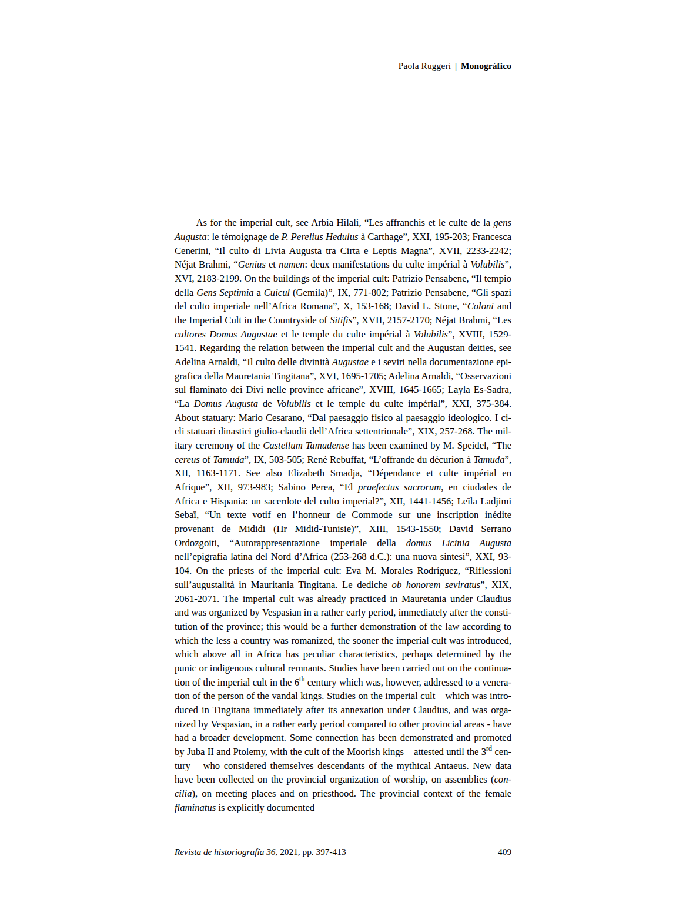Paola Ruggeri|Monográfico
As for the imperial cult, see Arbia Hilali, “Les affranchis et le culte de la gens Augusta: le témoignage de P. Perelius Hedulus à Carthage”, XXI, 195-203; Francesca Cenerini, “Il culto di Livia Augusta tra Cirta e Leptis Magna”, XVII, 2233-2242; Néjat Brahmi, “Genius et numen: deux manifestations du culte impérial à Volubilis”, XVI, 2183-2199. On the buildings of the imperial cult: Patrizio Pensabene, “Il tempio della Gens Septimia a Cuicul (Gemila)”, IX, 771-802; Patrizio Pensabene, “Gli spazi del culto imperiale nell’Africa Romana”, X, 153-168; David L. Stone, “Coloni and the Imperial Cult in the Countryside of Sitifis”, XVII, 2157-2170; Néjat Brahmi, “Les cultores Domus Augustae et le temple du culte impérial à Volubilis”, XVIII, 1529-1541. Regarding the relation between the imperial cult and the Augustan deities, see Adelina Arnaldi, “Il culto delle divinità Augustae e i seviri nella documentazione epigrafica della Mauretania Tingitana”, XVI, 1695-1705; Adelina Arnaldi, “Osservazioni sul flaminato dei Divi nelle province africane”, XVIII, 1645-1665; Layla Es-Sadra, “La Domus Augusta de Volubilis et le temple du culte impérial”, XXI, 375-384. About statuary: Mario Cesarano, “Dal paesaggio fisico al paesaggio ideologico. I cicli statuari dinastici giulio-claudii dell’Africa settentrionale”, XIX, 257-268. The military ceremony of the Castellum Tamudense has been examined by M. Speidel, “The cereus of Tamuda”, IX, 503-505; René Rebuffat, “L’offrande du décurion à Tamuda”, XII, 1163-1171. See also Elizabeth Smadja, “Dépendance et culte impérial en Afrique”, XII, 973-983; Sabino Perea, “El praefectus sacrorum, en ciudades de Africa e Hispania: un sacerdote del culto imperial?”, XII, 1441-1456; Leïla Ladjimi Sebaï, “Un texte votif en l’honneur de Commode sur une inscription inédite provenant de Mididi (Hr Midid-Tunisie)”, XIII, 1543-1550; David Serrano Ordozgoiti, “Autorappresentazione imperiale della domus Licinia Augusta nell’epigrafia latina del Nord d’Africa (253-268 d.C.): una nuova sintesi”, XXI, 93-104. On the priests of the imperial cult: Eva M. Morales Rodríguez, “Riflessioni sull’augustalità in Mauritania Tingitana. Le dediche ob honorem seviratus”, XIX, 2061-2071. The imperial cult was already practiced in Mauretania under Claudius and was organized by Vespasian in a rather early period, immediately after the constitution of the province; this would be a further demonstration of the law according to which the less a country was romanized, the sooner the imperial cult was introduced, which above all in Africa has peculiar characteristics, perhaps determined by the punic or indigenous cultural remnants. Studies have been carried out on the continuation of the imperial cult in the 6th century which was, however, addressed to a veneration of the person of the vandal kings. Studies on the imperial cult – which was introduced in Tingitana immediately after its annexation under Claudius, and was organized by Vespasian, in a rather early period compared to other provincial areas - have had a broader development. Some connection has been demonstrated and promoted by Juba II and Ptolemy, with the cult of the Moorish kings – attested until the 3rd century – who considered themselves descendants of the mythical Antaeus. New data have been collected on the provincial organization of worship, on assemblies (concilia), on meeting places and on priesthood. The provincial context of the female flaminatus is explicitly documented
Revista de historiografía 36, 2021, pp. 397-413
409